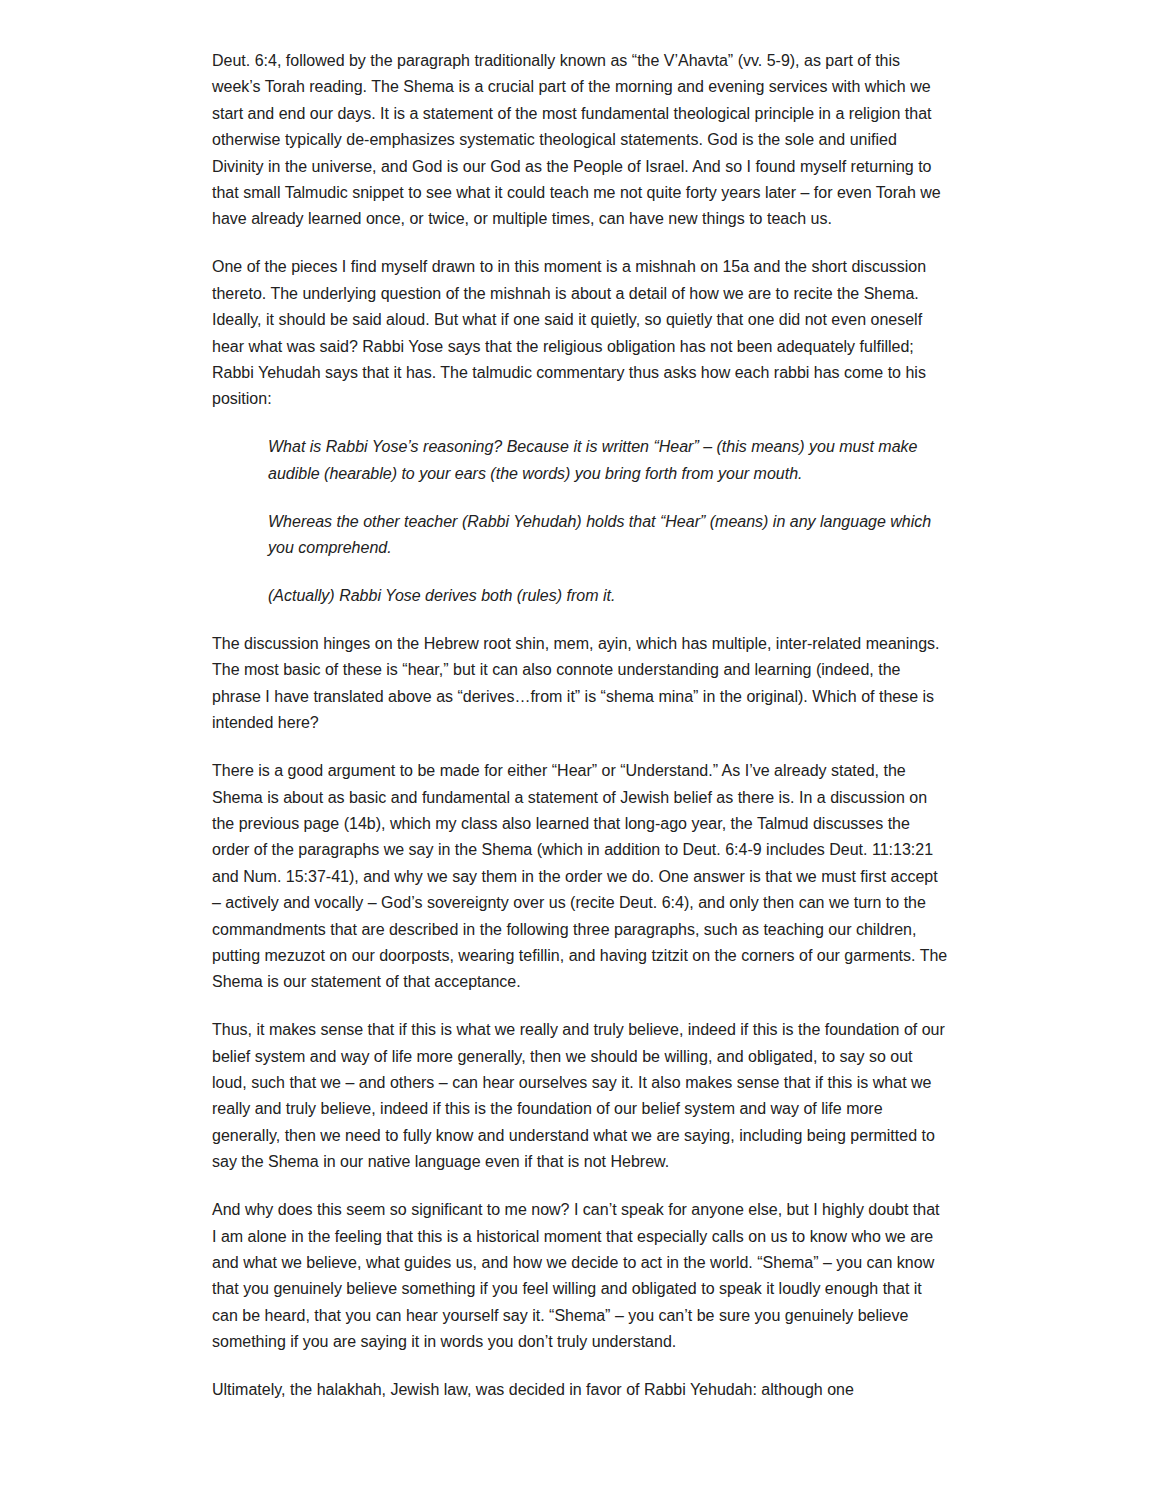Deut. 6:4, followed by the paragraph traditionally known as “the V’Ahavta” (vv. 5-9), as part of this week’s Torah reading. The Shema is a crucial part of the morning and evening services with which we start and end our days. It is a statement of the most fundamental theological principle in a religion that otherwise typically de-emphasizes systematic theological statements. God is the sole and unified Divinity in the universe, and God is our God as the People of Israel. And so I found myself returning to that small Talmudic snippet to see what it could teach me not quite forty years later – for even Torah we have already learned once, or twice, or multiple times, can have new things to teach us.
One of the pieces I find myself drawn to in this moment is a mishnah on 15a and the short discussion thereto. The underlying question of the mishnah is about a detail of how we are to recite the Shema. Ideally, it should be said aloud. But what if one said it quietly, so quietly that one did not even oneself hear what was said? Rabbi Yose says that the religious obligation has not been adequately fulfilled; Rabbi Yehudah says that it has. The talmudic commentary thus asks how each rabbi has come to his position:
What is Rabbi Yose’s reasoning? Because it is written “Hear” – (this means) you must make audible (hearable) to your ears (the words) you bring forth from your mouth.
Whereas the other teacher (Rabbi Yehudah) holds that “Hear” (means) in any language which you comprehend.
(Actually) Rabbi Yose derives both (rules) from it.
The discussion hinges on the Hebrew root shin, mem, ayin, which has multiple, inter-related meanings. The most basic of these is “hear,” but it can also connote understanding and learning (indeed, the phrase I have translated above as “derives…from it” is “shema mina” in the original). Which of these is intended here?
There is a good argument to be made for either “Hear” or “Understand.” As I’ve already stated, the Shema is about as basic and fundamental a statement of Jewish belief as there is. In a discussion on the previous page (14b), which my class also learned that long-ago year, the Talmud discusses the order of the paragraphs we say in the Shema (which in addition to Deut. 6:4-9 includes Deut. 11:13:21 and Num. 15:37-41), and why we say them in the order we do. One answer is that we must first accept – actively and vocally – God’s sovereignty over us (recite Deut. 6:4), and only then can we turn to the commandments that are described in the following three paragraphs, such as teaching our children, putting mezuzot on our doorposts, wearing tefillin, and having tzitzit on the corners of our garments. The Shema is our statement of that acceptance.
Thus, it makes sense that if this is what we really and truly believe, indeed if this is the foundation of our belief system and way of life more generally, then we should be willing, and obligated, to say so out loud, such that we – and others – can hear ourselves say it. It also makes sense that if this is what we really and truly believe, indeed if this is the foundation of our belief system and way of life more generally, then we need to fully know and understand what we are saying, including being permitted to say the Shema in our native language even if that is not Hebrew.
And why does this seem so significant to me now? I can’t speak for anyone else, but I highly doubt that I am alone in the feeling that this is a historical moment that especially calls on us to know who we are and what we believe, what guides us, and how we decide to act in the world. “Shema” – you can know that you genuinely believe something if you feel willing and obligated to speak it loudly enough that it can be heard, that you can hear yourself say it. “Shema” – you can’t be sure you genuinely believe something if you are saying it in words you don’t truly understand.
Ultimately, the halakhah, Jewish law, was decided in favor of Rabbi Yehudah: although one